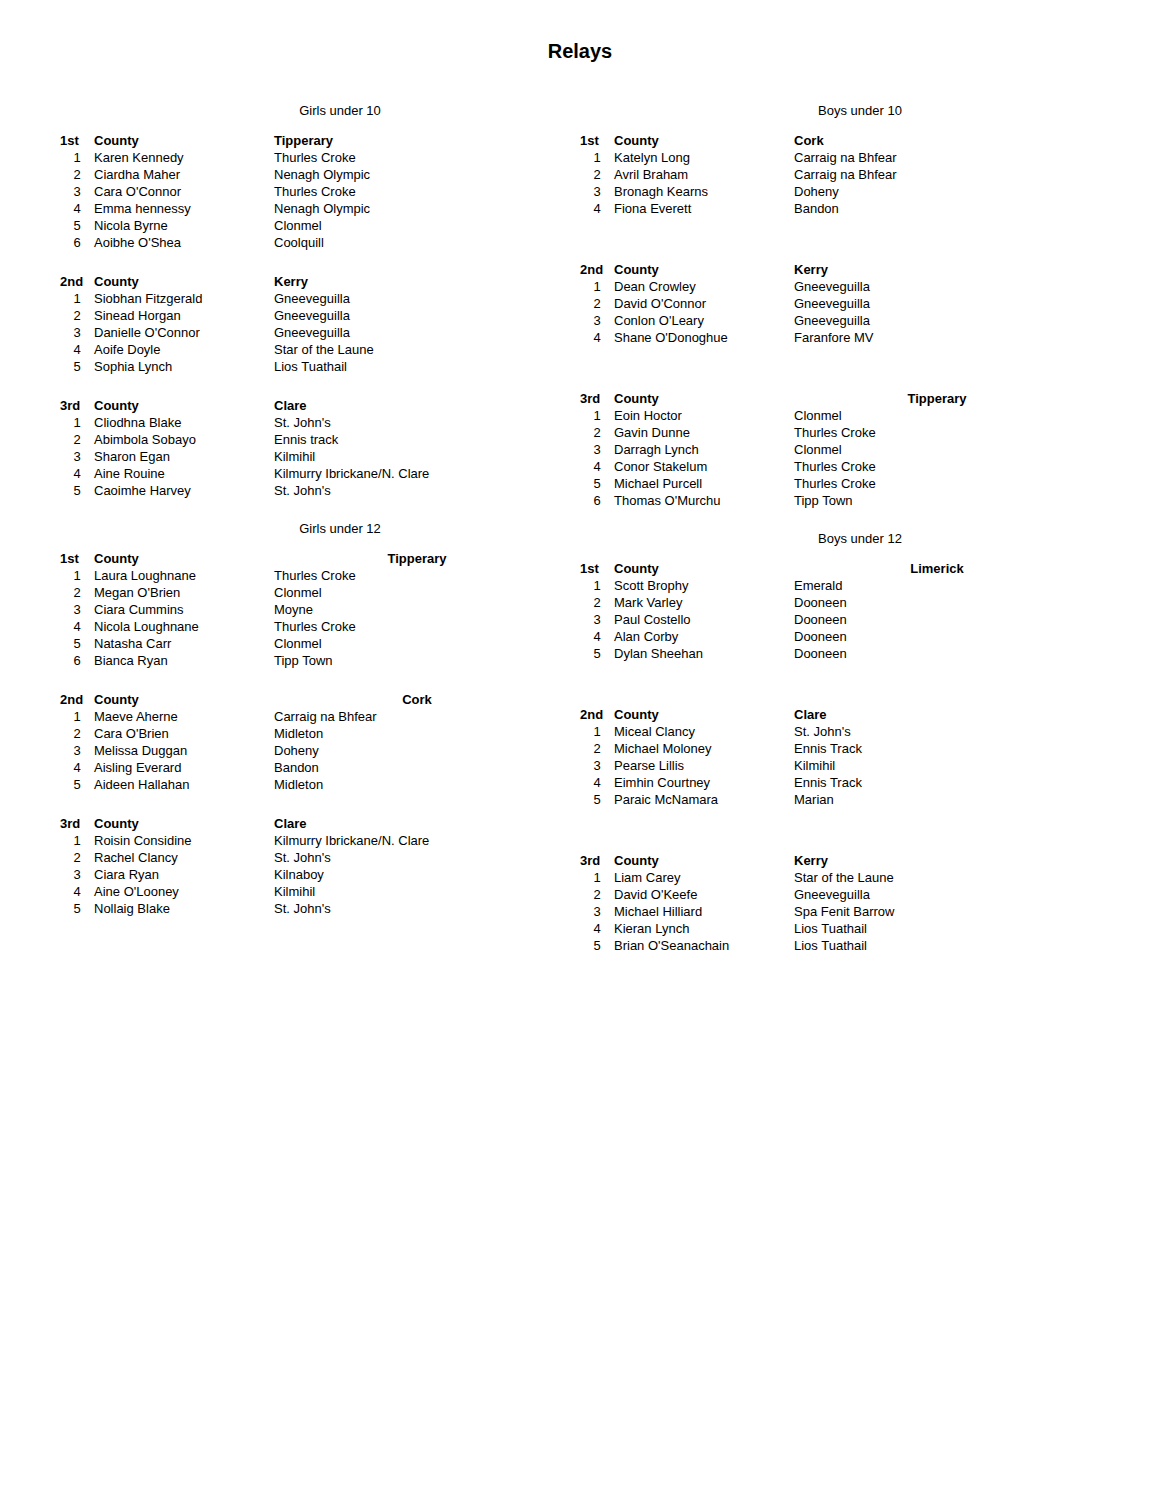Relays
| Girls under 10 / 1st / County / Tipperary / / 1 / Karen Kennedy / Thurles Croke / / 2 / Ciardha Maher / Nenagh Olympic / / 3 / Cara O'Connor / Thurles Croke / / 4 / Emma hennessy / Nenagh Olympic / / 5 / Nicola Byrne / Clonmel / / 6 / Aoibhe O'Shea / Coolquill / / 2nd / County / Kerry / / 1 / Siobhan Fitzgerald / Gneeveguilla / / 2 / Sinead Horgan / Gneeveguilla / / 3 / Danielle O'Connor / Gneeveguilla / / 4 / Aoife Doyle / Star of the Laune / / 5 / Sophia Lynch / Lios Tuathail / / 3rd / County / Clare / / 1 / Cliodhna Blake / St. John's / / 2 / Abimbola Sobayo / Ennis track / / 3 / Sharon Egan / Kilmihil / / 4 / Aine Rouine / Kilmurry Ibrickane/N. Clare / / 5 / Caoimhe Harvey / St. John's / Girls under 12 / 1st / County / Tipperary / / 1 / Laura Loughnane / Thurles Croke / / 2 / Megan O'Brien / Clonmel / / 3 / Ciara Cummins / Moyne / / 4 / Nicola Loughnane / Thurles Croke / / 5 / Natasha Carr / Clonmel / / 6 / Bianca Ryan / Tipp Town / / 2nd / County / Cork / / 1 / Maeve Aherne / Carraig na Bhfear / / 2 / Cara O'Brien / Midleton / / 3 / Melissa Duggan / Doheny / / 4 / Aisling Everard / Bandon / / 5 / Aideen Hallahan / Midleton / / 3rd / County / Clare / / 1 / Roisin Considine / Kilmurry Ibrickane/N. Clare / / 2 / Rachel Clancy / St. John's / / 3 / Ciara Ryan / Kilnaboy / / 4 / Aine O'Looney / Kilmihil / / 5 / Nollaig Blake / St. John's / | Boys under 10 / 1st / County / Cork / / 1 / Katelyn Long / Carraig na Bhfear / / 2 / Avril Braham / Carraig na Bhfear / / 3 / Bronagh Kearns / Doheny / / 4 / Fiona Everett / Bandon / / 2nd / County / Kerry / / 1 / Dean Crowley / Gneeveguilla / / 2 / David O'Connor / Gneeveguilla / / 3 / Conlon O'Leary / Gneeveguilla / / 4 / Shane O'Donoghue / Faranfore MV / / 3rd / County / Tipperary / / 1 / Eoin Hoctor / Clonmel / / 2 / Gavin Dunne / Thurles Croke / / 3 / Darragh Lynch / Clonmel / / 4 / Conor Stakelum / Thurles Croke / / 5 / Michael Purcell / Thurles Croke / / 6 / Thomas O'Murchu / Tipp Town / Boys under 12 / 1st / County / Limerick / / 1 / Scott Brophy / Emerald / / 2 / Mark Varley / Dooneen / / 3 / Paul Costello / Dooneen / / 4 / Alan Corby / Dooneen / / 5 / Dylan Sheehan / Dooneen / / 2nd / County / Clare / / 1 / Miceal Clancy / St. John's / / 2 / Michael Moloney / Ennis Track / / 3 / Pearse Lillis / Kilmihil / / 4 / Eimhin Courtney / Ennis Track / / 5 / Paraic McNamara / Marian / / 3rd / County / Kerry / / 1 / Liam Carey / Star of the Laune / / 2 / David O'Keefe / Gneeveguilla / / 3 / Michael Hilliard / Spa Fenit Barrow / / 4 / Kieran Lynch / Lios Tuathail / / 5 / Brian O'Seanachain / Lios Tuathail / |